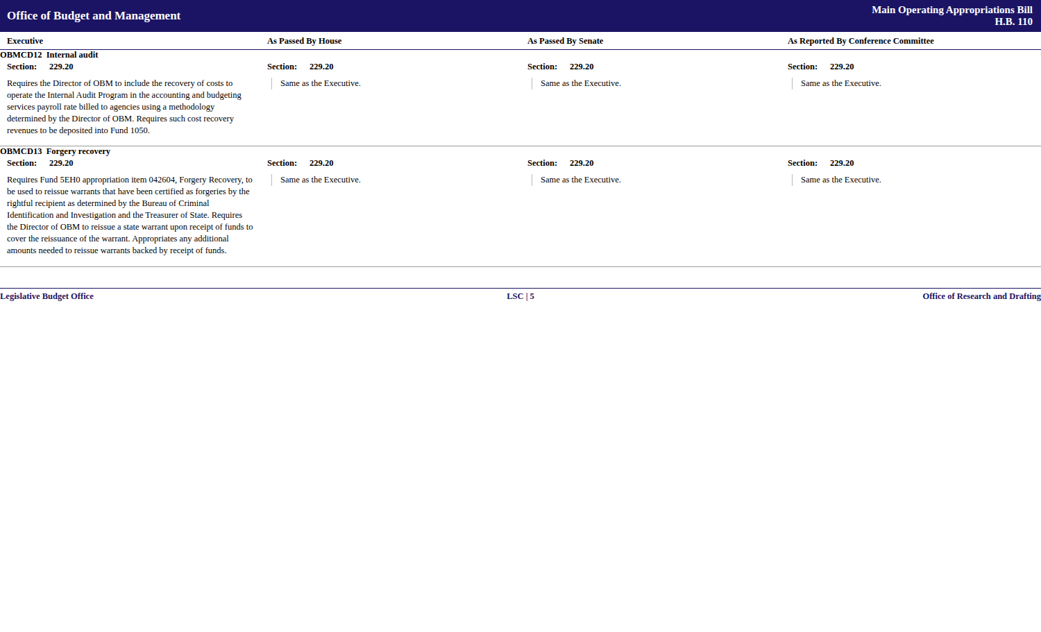Office of Budget and Management
Main Operating Appropriations Bill
H.B. 110
| Executive | As Passed By House | As Passed By Senate | As Reported By Conference Committee |
| --- | --- | --- | --- |
| OBMCD12 Internal audit |
| Section: 229.20 Requires the Director of OBM to include the recovery of costs to operate the Internal Audit Program in the accounting and budgeting services payroll rate billed to agencies using a methodology determined by the Director of OBM. Requires such cost recovery revenues to be deposited into Fund 1050. | Section: 229.20 Same as the Executive. | Section: 229.20 Same as the Executive. | Section: 229.20 Same as the Executive. |
| OBMCD13 Forgery recovery |
| Section: 229.20 Requires Fund 5EH0 appropriation item 042604, Forgery Recovery, to be used to reissue warrants that have been certified as forgeries by the rightful recipient as determined by the Bureau of Criminal Identification and Investigation and the Treasurer of State. Requires the Director of OBM to reissue a state warrant upon receipt of funds to cover the reissuance of the warrant. Appropriates any additional amounts needed to reissue warrants backed by receipt of funds. | Section: 229.20 Same as the Executive. | Section: 229.20 Same as the Executive. | Section: 229.20 Same as the Executive. |
Legislative Budget Office
LSC | 5
Office of Research and Drafting